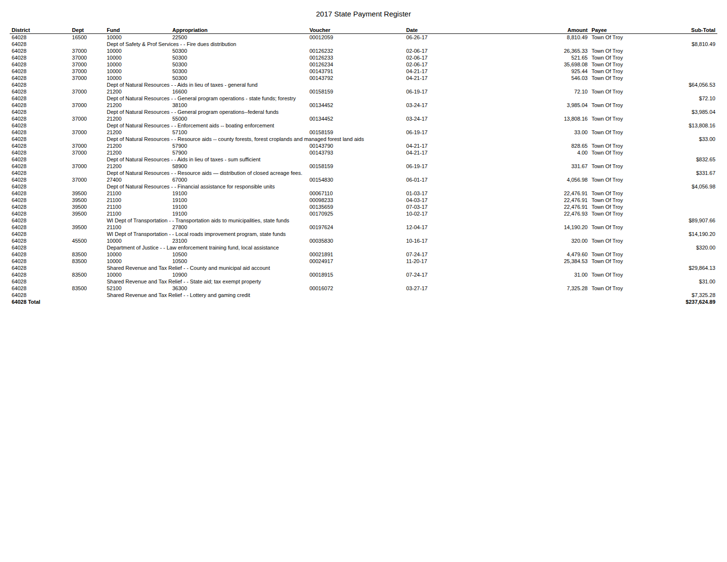2017 State Payment Register
| District | Dept | Fund | Appropriation | Voucher | Date | Amount | Payee | Sub-Total |
| --- | --- | --- | --- | --- | --- | --- | --- | --- |
| 64028 | 16500 | 10000 | 22500 | 00012059 | 06-26-17 | 8,810.49 | Town Of Troy | |
| 64028 | | Dept of Safety & Prof Services - - Fire dues distribution | | $8,810.49 |
| 64028 | 37000 | 10000 | 50300 | 00126232 | 02-06-17 | 26,365.33 | Town Of Troy | |
| 64028 | 37000 | 10000 | 50300 | 00126233 | 02-06-17 | 521.65 | Town Of Troy | |
| 64028 | 37000 | 10000 | 50300 | 00126234 | 02-06-17 | 35,698.08 | Town Of Troy | |
| 64028 | 37000 | 10000 | 50300 | 00143791 | 04-21-17 | 925.44 | Town Of Troy | |
| 64028 | 37000 | 10000 | 50300 | 00143792 | 04-21-17 | 546.03 | Town Of Troy | |
| 64028 | | Dept of Natural Resources - - Aids in lieu of taxes - general fund | | $64,056.53 |
| 64028 | 37000 | 21200 | 16600 | 00158159 | 06-19-17 | 72.10 | Town Of Troy | |
| 64028 | | Dept of Natural Resources - - General program operations - state funds; forestry | | $72.10 |
| 64028 | 37000 | 21200 | 38100 | 00134452 | 03-24-17 | 3,985.04 | Town Of Troy | |
| 64028 | | Dept of Natural Resources - - General program operations--federal funds | | $3,985.04 |
| 64028 | 37000 | 21200 | 55000 | 00134452 | 03-24-17 | 13,808.16 | Town Of Troy | |
| 64028 | | Dept of Natural Resources - - Enforcement aids -- boating enforcement | | $13,808.16 |
| 64028 | 37000 | 21200 | 57100 | 00158159 | 06-19-17 | 33.00 | Town Of Troy | |
| 64028 | | Dept of Natural Resources - - Resource aids -- county forests, forest croplands and managed forest land aids | | $33.00 |
| 64028 | 37000 | 21200 | 57900 | 00143790 | 04-21-17 | 828.65 | Town Of Troy | |
| 64028 | 37000 | 21200 | 57900 | 00143793 | 04-21-17 | 4.00 | Town Of Troy | |
| 64028 | | Dept of Natural Resources - - Aids in lieu of taxes - sum sufficient | | $832.65 |
| 64028 | 37000 | 21200 | 58900 | 00158159 | 06-19-17 | 331.67 | Town Of Troy | |
| 64028 | | Dept of Natural Resources - - Resource aids — distribution of closed acreage fees. | | $331.67 |
| 64028 | 37000 | 27400 | 67000 | 00154830 | 06-01-17 | 4,056.98 | Town Of Troy | |
| 64028 | | Dept of Natural Resources - - Financial assistance for responsible units | | $4,056.98 |
| 64028 | 39500 | 21100 | 19100 | 00067110 | 01-03-17 | 22,476.91 | Town Of Troy | |
| 64028 | 39500 | 21100 | 19100 | 00098233 | 04-03-17 | 22,476.91 | Town Of Troy | |
| 64028 | 39500 | 21100 | 19100 | 00135659 | 07-03-17 | 22,476.91 | Town Of Troy | |
| 64028 | 39500 | 21100 | 19100 | 00170925 | 10-02-17 | 22,476.93 | Town Of Troy | |
| 64028 | | WI Dept of Transportation - - Transportation aids to municipalities, state funds | | $89,907.66 |
| 64028 | 39500 | 21100 | 27800 | 00197624 | 12-04-17 | 14,190.20 | Town Of Troy | |
| 64028 | | WI Dept of Transportation - - Local roads improvement program, state funds | | $14,190.20 |
| 64028 | 45500 | 10000 | 23100 | 00035830 | 10-16-17 | 320.00 | Town Of Troy | |
| 64028 | | Department of Justice - - Law enforcement training fund, local assistance | | $320.00 |
| 64028 | 83500 | 10000 | 10500 | 00021891 | 07-24-17 | 4,479.60 | Town Of Troy | |
| 64028 | 83500 | 10000 | 10500 | 00024917 | 11-20-17 | 25,384.53 | Town Of Troy | |
| 64028 | | Shared Revenue and Tax Relief - - County and municipal aid account | | $29,864.13 |
| 64028 | 83500 | 10000 | 10900 | 00018915 | 07-24-17 | 31.00 | Town Of Troy | |
| 64028 | | Shared Revenue and Tax Relief - - State aid; tax exempt property | | $31.00 |
| 64028 | 83500 | 52100 | 36300 | 00016072 | 03-27-17 | 7,325.28 | Town Of Troy | |
| 64028 | | Shared Revenue and Tax Relief - - Lottery and gaming credit | | $7,325.28 |
| 64028 Total | | | | | | | | $237,624.89 |